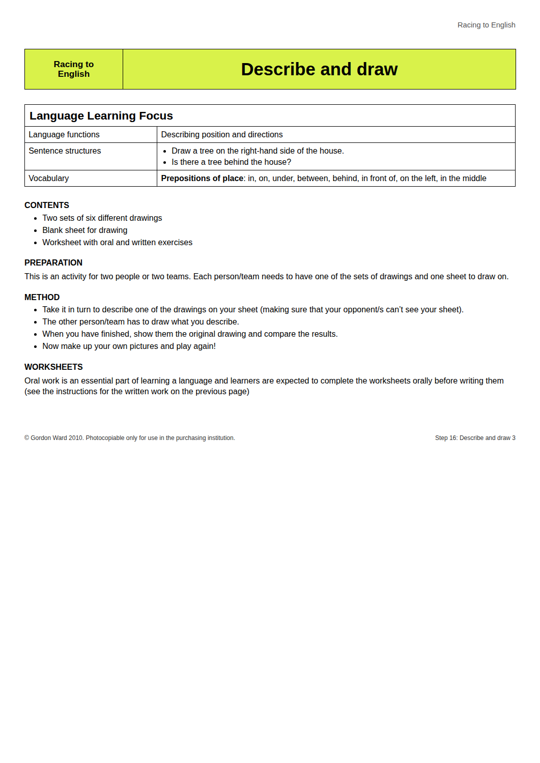Racing to English
Racing to
English
Describe and draw
Language Learning Focus
| Language functions | Describing position and directions |
| Sentence structures | Draw a tree on the right-hand side of the house. Is there a tree behind the house? |
| Vocabulary | Prepositions of place : in, on, under, between, behind, in front of, on the left, in the middle |
Contents
Two sets of six different drawings
Blank sheet for drawing
Worksheet with oral and written exercises
Preparation
This is an activity for two people or two teams. Each person/team needs to have one of the sets of drawings and one sheet to draw on.
Method
Take it in turn to describe one of the drawings on your sheet (making sure that your opponent/s can’t see your sheet).
The other person/team has to draw what you describe.
When you have finished, show them the original drawing and compare the results.
Now make up your own pictures and play again!
Worksheets
Oral work is an essential part of learning a language and learners are expected to complete the worksheets orally before writing them (see the instructions for the written work on the previous page)
© Gordon Ward 2010. Photocopiable only for use in the purchasing institution. Step 16: Describe and draw 3